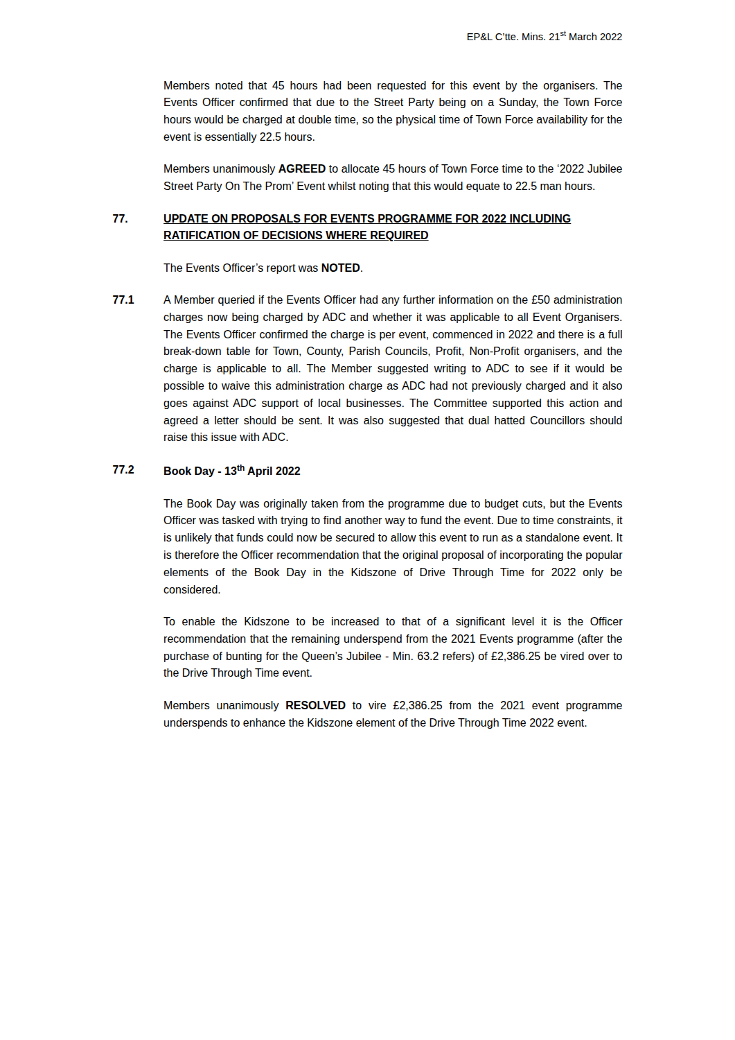EP&L C’tte. Mins. 21st March 2022
Members noted that 45 hours had been requested for this event by the organisers. The Events Officer confirmed that due to the Street Party being on a Sunday, the Town Force hours would be charged at double time, so the physical time of Town Force availability for the event is essentially 22.5 hours.
Members unanimously AGREED to allocate 45 hours of Town Force time to the ‘2022 Jubilee Street Party On The Prom’ Event whilst noting that this would equate to 22.5 man hours.
77.
Update on proposals for events programme for 2022 including ratification of decisions where required
The Events Officer’s report was NOTED.
77.1
A Member queried if the Events Officer had any further information on the £50 administration charges now being charged by ADC and whether it was applicable to all Event Organisers. The Events Officer confirmed the charge is per event, commenced in 2022 and there is a full break-down table for Town, County, Parish Councils, Profit, Non-Profit organisers, and the charge is applicable to all. The Member suggested writing to ADC to see if it would be possible to waive this administration charge as ADC had not previously charged and it also goes against ADC support of local businesses. The Committee supported this action and agreed a letter should be sent. It was also suggested that dual hatted Councillors should raise this issue with ADC.
77.2
Book Day - 13th April 2022
The Book Day was originally taken from the programme due to budget cuts, but the Events Officer was tasked with trying to find another way to fund the event. Due to time constraints, it is unlikely that funds could now be secured to allow this event to run as a standalone event. It is therefore the Officer recommendation that the original proposal of incorporating the popular elements of the Book Day in the Kidszone of Drive Through Time for 2022 only be considered.
To enable the Kidszone to be increased to that of a significant level it is the Officer recommendation that the remaining underspend from the 2021 Events programme (after the purchase of bunting for the Queen’s Jubilee - Min. 63.2 refers) of £2,386.25 be vired over to the Drive Through Time event.
Members unanimously RESOLVED to vire £2,386.25 from the 2021 event programme underspends to enhance the Kidszone element of the Drive Through Time 2022 event.